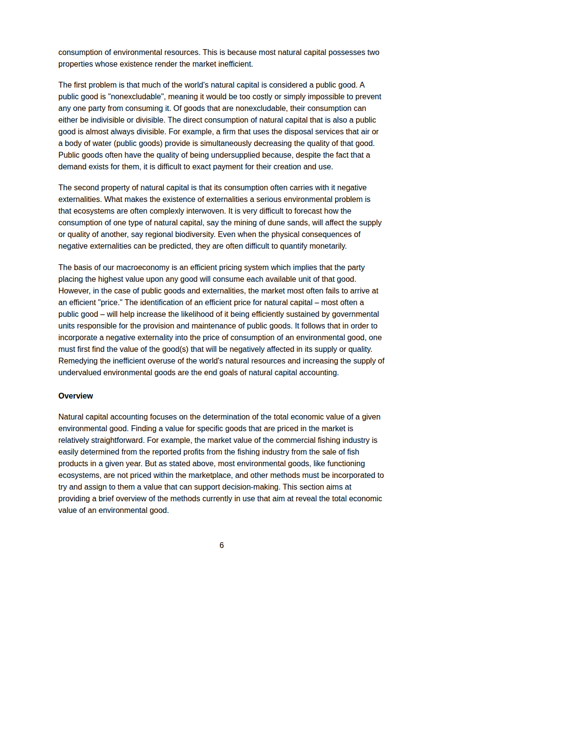consumption of environmental resources. This is because most natural capital possesses two properties whose existence render the market inefficient.
The first problem is that much of the world's natural capital is considered a public good. A public good is "nonexcludable", meaning it would be too costly or simply impossible to prevent any one party from consuming it. Of goods that are nonexcludable, their consumption can either be indivisible or divisible. The direct consumption of natural capital that is also a public good is almost always divisible. For example, a firm that uses the disposal services that air or a body of water (public goods) provide is simultaneously decreasing the quality of that good. Public goods often have the quality of being undersupplied because, despite the fact that a demand exists for them, it is difficult to exact payment for their creation and use.
The second property of natural capital is that its consumption often carries with it negative externalities. What makes the existence of externalities a serious environmental problem is that ecosystems are often complexly interwoven. It is very difficult to forecast how the consumption of one type of natural capital, say the mining of dune sands, will affect the supply or quality of another, say regional biodiversity. Even when the physical consequences of negative externalities can be predicted, they are often difficult to quantify monetarily.
The basis of our macroeconomy is an efficient pricing system which implies that the party placing the highest value upon any good will consume each available unit of that good. However, in the case of public goods and externalities, the market most often fails to arrive at an efficient "price." The identification of an efficient price for natural capital – most often a public good – will help increase the likelihood of it being efficiently sustained by governmental units responsible for the provision and maintenance of public goods. It follows that in order to incorporate a negative externality into the price of consumption of an environmental good, one must first find the value of the good(s) that will be negatively affected in its supply or quality. Remedying the inefficient overuse of the world's natural resources and increasing the supply of undervalued environmental goods are the end goals of natural capital accounting.
Overview
Natural capital accounting focuses on the determination of the total economic value of a given environmental good. Finding a value for specific goods that are priced in the market is relatively straightforward. For example, the market value of the commercial fishing industry is easily determined from the reported profits from the fishing industry from the sale of fish products in a given year. But as stated above, most environmental goods, like functioning ecosystems, are not priced within the marketplace, and other methods must be incorporated to try and assign to them a value that can support decision-making. This section aims at providing a brief overview of the methods currently in use that aim at reveal the total economic value of an environmental good.
6